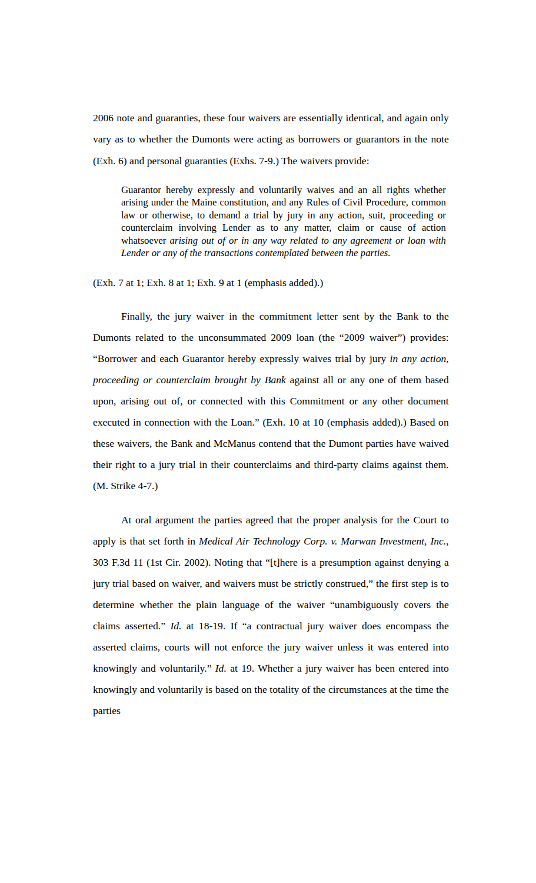2006 note and guaranties, these four waivers are essentially identical, and again only vary as to whether the Dumonts were acting as borrowers or guarantors in the note (Exh. 6) and personal guaranties (Exhs. 7-9.) The waivers provide:
Guarantor hereby expressly and voluntarily waives and an all rights whether arising under the Maine constitution, and any Rules of Civil Procedure, common law or otherwise, to demand a trial by jury in any action, suit, proceeding or counterclaim involving Lender as to any matter, claim or cause of action whatsoever arising out of or in any way related to any agreement or loan with Lender or any of the transactions contemplated between the parties.
(Exh. 7 at 1; Exh. 8 at 1; Exh. 9 at 1 (emphasis added).)
Finally, the jury waiver in the commitment letter sent by the Bank to the Dumonts related to the unconsummated 2009 loan (the “2009 waiver”) provides: “Borrower and each Guarantor hereby expressly waives trial by jury in any action, proceeding or counterclaim brought by Bank against all or any one of them based upon, arising out of, or connected with this Commitment or any other document executed in connection with the Loan.” (Exh. 10 at 10 (emphasis added).) Based on these waivers, the Bank and McManus contend that the Dumont parties have waived their right to a jury trial in their counterclaims and third-party claims against them. (M. Strike 4-7.)
At oral argument the parties agreed that the proper analysis for the Court to apply is that set forth in Medical Air Technology Corp. v. Marwan Investment, Inc., 303 F.3d 11 (1st Cir. 2002). Noting that “[t]here is a presumption against denying a jury trial based on waiver, and waivers must be strictly construed,” the first step is to determine whether the plain language of the waiver “unambiguously covers the claims asserted.” Id. at 18-19. If “a contractual jury waiver does encompass the asserted claims, courts will not enforce the jury waiver unless it was entered into knowingly and voluntarily.” Id. at 19. Whether a jury waiver has been entered into knowingly and voluntarily is based on the totality of the circumstances at the time the parties